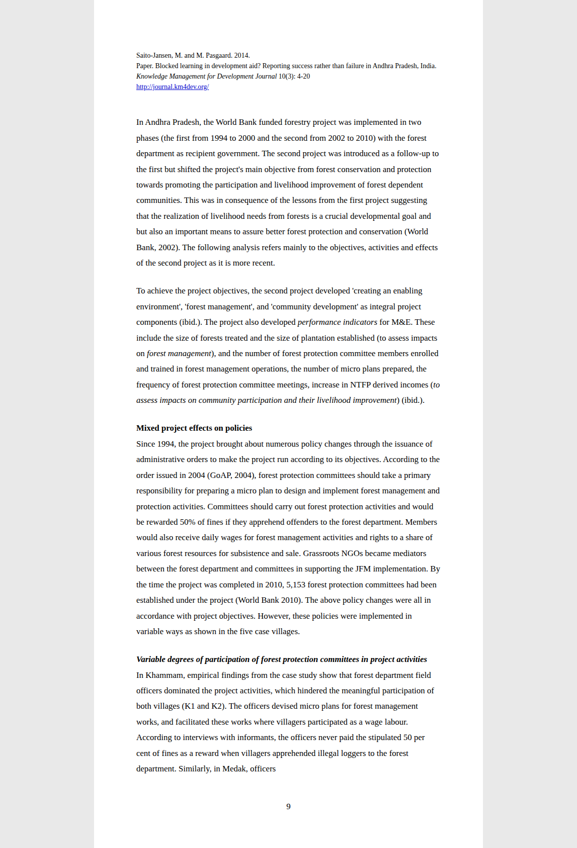Saito-Jansen, M. and M. Pasgaard. 2014.
Paper. Blocked learning in development aid? Reporting success rather than failure in Andhra Pradesh, India.
Knowledge Management for Development Journal 10(3): 4-20
http://journal.km4dev.org/
In Andhra Pradesh, the World Bank funded forestry project was implemented in two phases (the first from 1994 to 2000 and the second from 2002 to 2010) with the forest department as recipient government. The second project was introduced as a follow-up to the first but shifted the project's main objective from forest conservation and protection towards promoting the participation and livelihood improvement of forest dependent communities. This was in consequence of the lessons from the first project suggesting that the realization of livelihood needs from forests is a crucial developmental goal and but also an important means to assure better forest protection and conservation (World Bank, 2002). The following analysis refers mainly to the objectives, activities and effects of the second project as it is more recent.
To achieve the project objectives, the second project developed 'creating an enabling environment', 'forest management', and 'community development' as integral project components (ibid.). The project also developed performance indicators for M&E. These include the size of forests treated and the size of plantation established (to assess impacts on forest management), and the number of forest protection committee members enrolled and trained in forest management operations, the number of micro plans prepared, the frequency of forest protection committee meetings, increase in NTFP derived incomes (to assess impacts on community participation and their livelihood improvement) (ibid.).
Mixed project effects on policies
Since 1994, the project brought about numerous policy changes through the issuance of administrative orders to make the project run according to its objectives. According to the order issued in 2004 (GoAP, 2004), forest protection committees should take a primary responsibility for preparing a micro plan to design and implement forest management and protection activities. Committees should carry out forest protection activities and would be rewarded 50% of fines if they apprehend offenders to the forest department. Members would also receive daily wages for forest management activities and rights to a share of various forest resources for subsistence and sale. Grassroots NGOs became mediators between the forest department and committees in supporting the JFM implementation. By the time the project was completed in 2010, 5,153 forest protection committees had been established under the project (World Bank 2010). The above policy changes were all in accordance with project objectives. However, these policies were implemented in variable ways as shown in the five case villages.
Variable degrees of participation of forest protection committees in project activities
In Khammam, empirical findings from the case study show that forest department field officers dominated the project activities, which hindered the meaningful participation of both villages (K1 and K2). The officers devised micro plans for forest management works, and facilitated these works where villagers participated as a wage labour. According to interviews with informants, the officers never paid the stipulated 50 per cent of fines as a reward when villagers apprehended illegal loggers to the forest department. Similarly, in Medak, officers
9